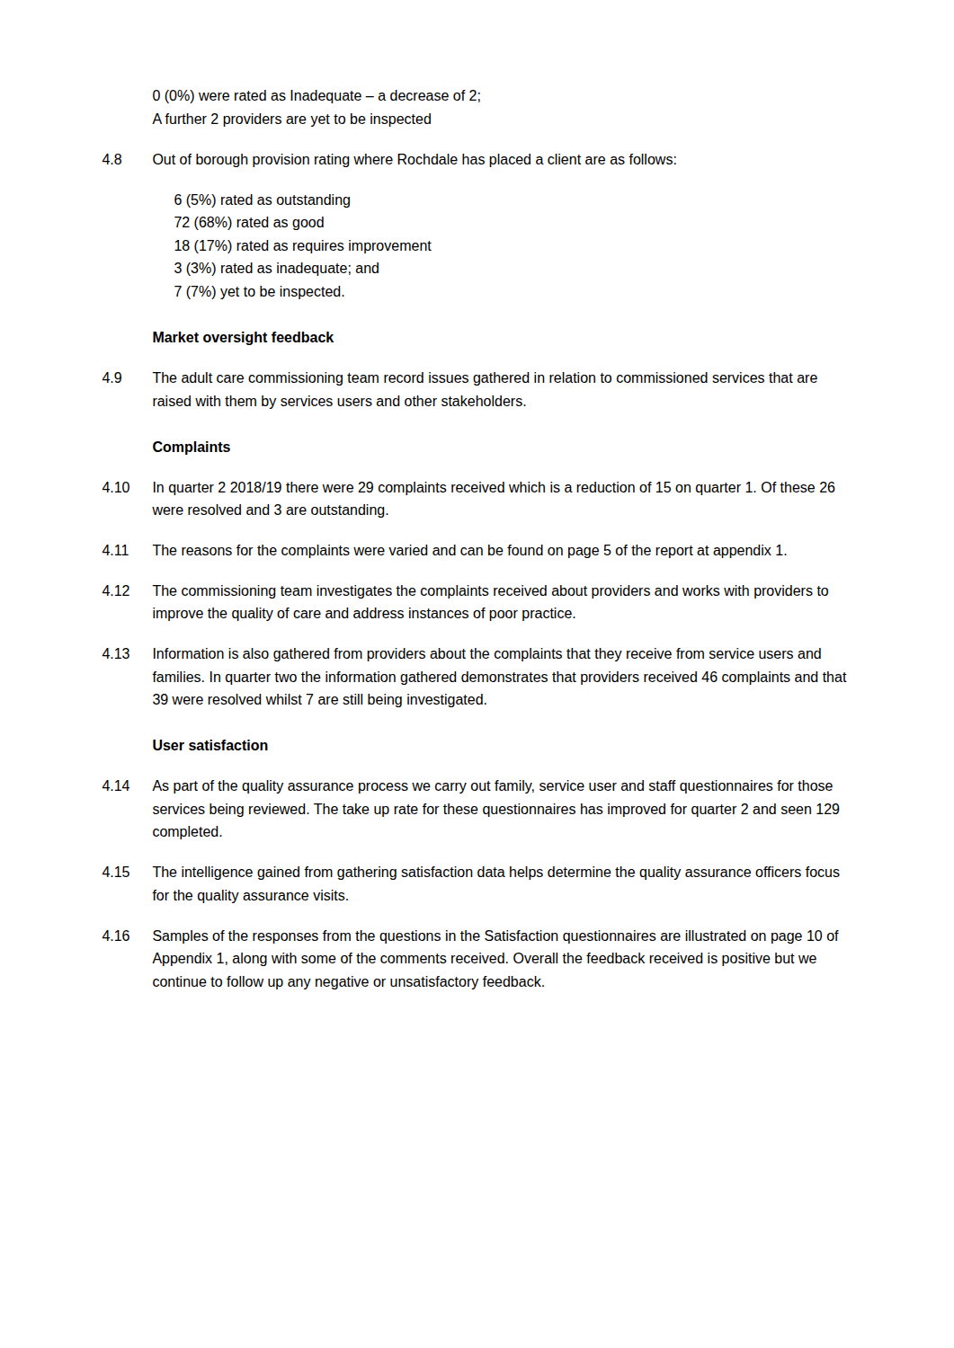0 (0%) were rated as Inadequate – a decrease of 2;
A further 2 providers are yet to be inspected
4.8
Out of borough provision rating where Rochdale has placed a client are as follows:
6 (5%) rated as outstanding
72 (68%) rated as good
18 (17%) rated as requires improvement
3 (3%) rated as inadequate; and
7 (7%) yet to be inspected.
Market oversight feedback
4.9
The adult care commissioning team record issues gathered in relation to commissioned services that are raised with them by services users and other stakeholders.
Complaints
4.10
In quarter 2 2018/19 there were 29 complaints received which is a reduction of 15 on quarter 1. Of these 26 were resolved and 3 are outstanding.
4.11
The reasons for the complaints were varied and can be found on page 5 of the report at appendix 1.
4.12
The commissioning team investigates the complaints received about providers and works with providers to improve the quality of care and address instances of poor practice.
4.13
Information is also gathered from providers about the complaints that they receive from service users and families. In quarter two the information gathered demonstrates that providers received 46 complaints and that 39 were resolved whilst 7 are still being investigated.
User satisfaction
4.14
As part of the quality assurance process we carry out family, service user and staff questionnaires for those services being reviewed. The take up rate for these questionnaires has improved for quarter 2 and seen 129 completed.
4.15
The intelligence gained from gathering satisfaction data helps determine the quality assurance officers focus for the quality assurance visits.
4.16
Samples of the responses from the questions in the Satisfaction questionnaires are illustrated on page 10 of Appendix 1, along with some of the comments received. Overall the feedback received is positive but we continue to follow up any negative or unsatisfactory feedback.